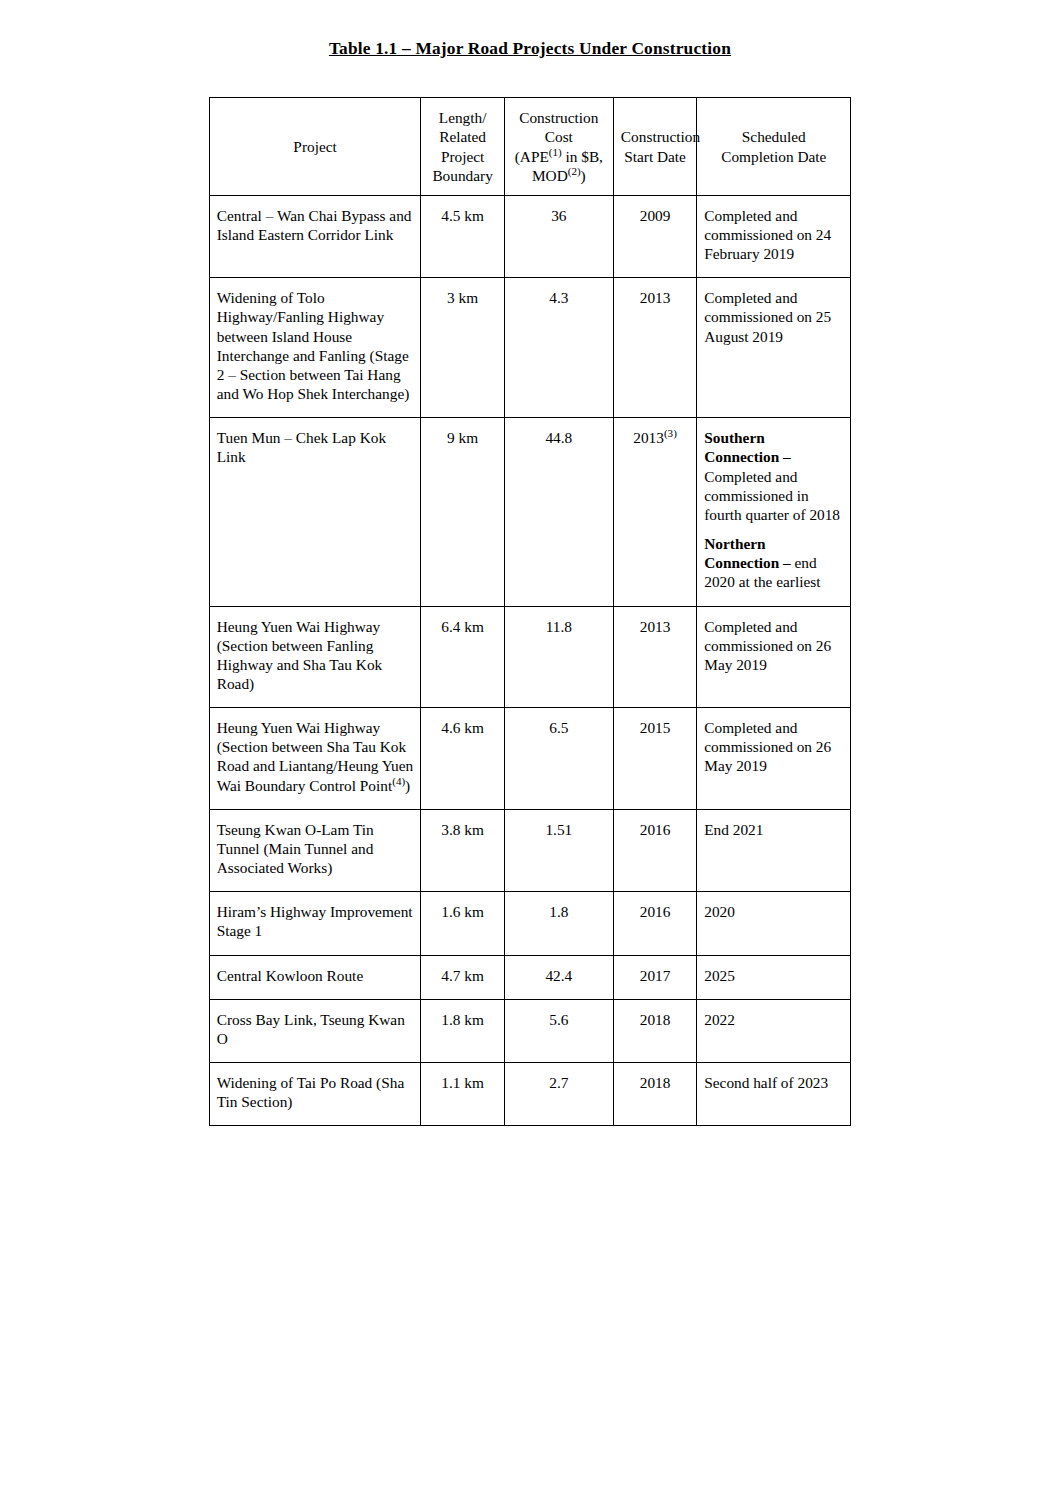Table 1.1 – Major Road Projects Under Construction
| Project | Length/ Related Project Boundary | Construction Cost (APE (1) in $B, MOD (2) ) | Construction Start Date | Scheduled Completion Date |
| --- | --- | --- | --- | --- |
| Central – Wan Chai Bypass and Island Eastern Corridor Link | 4.5 km | 36 | 2009 | Completed and commissioned on 24 February 2019 |
| Widening of Tolo Highway/Fanling Highway between Island House Interchange and Fanling (Stage 2 – Section between Tai Hang and Wo Hop Shek Interchange) | 3 km | 4.3 | 2013 | Completed and commissioned on 25 August 2019 |
| Tuen Mun – Chek Lap Kok Link | 9 km | 44.8 | 2013 (3) | Southern Connection – Completed and commissioned in fourth quarter of 2018 Northern Connection – end 2020 at the earliest |
| Heung Yuen Wai Highway (Section between Fanling Highway and Sha Tau Kok Road) | 6.4 km | 11.8 | 2013 | Completed and commissioned on 26 May 2019 |
| Heung Yuen Wai Highway (Section between Sha Tau Kok Road and Liantang/Heung Yuen Wai Boundary Control Point (4) ) | 4.6 km | 6.5 | 2015 | Completed and commissioned on 26 May 2019 |
| Tseung Kwan O-Lam Tin Tunnel (Main Tunnel and Associated Works) | 3.8 km | 1.51 | 2016 | End 2021 |
| Hiram’s Highway Improvement Stage 1 | 1.6 km | 1.8 | 2016 | 2020 |
| Central Kowloon Route | 4.7 km | 42.4 | 2017 | 2025 |
| Cross Bay Link, Tseung Kwan O | 1.8 km | 5.6 | 2018 | 2022 |
| Widening of Tai Po Road (Sha Tin Section) | 1.1 km | 2.7 | 2018 | Second half of 2023 |